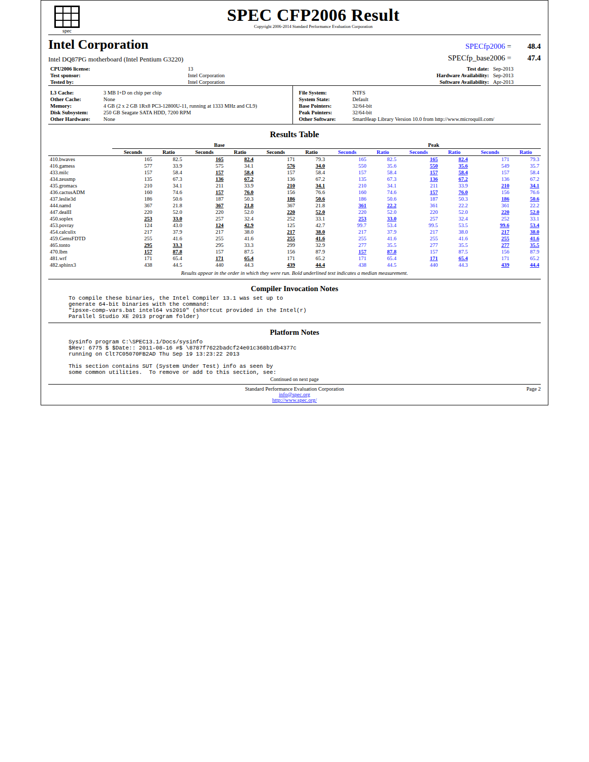spec
SPEC CFP2006 Result
Copyright 2006-2014 Standard Performance Evaluation Corporation
Intel Corporation
Intel DQ87PG motherboard (Intel Pentium G3220)
SPECfp2006 =48.4
SPECfp_base2006 =47.4
| CPU2006 license: | 13 | Test date: | Sep-2013 |
| Test sponsor: | Intel Corporation | Hardware Availability: | Sep-2013 |
| Tested by: | Intel Corporation | Software Availability: | Apr-2013 |
| L3 Cache: | 3 MB I+D on chip per chip |
| Other Cache: | None |
| Memory: | 4 GB (2 x 2 GB 1Rx8 PC3-12800U-11, running at 1333 MHz and CL9) |
| Disk Subsystem: | 250 GB Seagate SATA HDD, 7200 RPM |
| Other Hardware: | None |
| File System: | NTFS |
| System State: | Default |
| Base Pointers: | 32/64-bit |
| Peak Pointers: | 32/64-bit |
| Other Software: | SmartHeap Library Version 10.0 from http://www.microquill.com/ |
Results Table
| | Base | Peak |
| --- | --- | --- |
| Seconds | Ratio | Seconds | Ratio | Seconds | Ratio | Seconds | Ratio | Seconds | Ratio | Seconds | Ratio |
| 410.bwaves | 165 | 82.5 | 165 | 82.4 | 171 | 79.3 | 165 | 82.5 | 165 | 82.4 | 171 | 79.3 |
| 416.gamess | 577 | 33.9 | 575 | 34.1 | 576 | 34.0 | 550 | 35.6 | 550 | 35.6 | 549 | 35.7 |
| 433.milc | 157 | 58.4 | 157 | 58.4 | 157 | 58.4 | 157 | 58.4 | 157 | 58.4 | 157 | 58.4 |
| 434.zeusmp | 135 | 67.3 | 136 | 67.2 | 136 | 67.2 | 135 | 67.3 | 136 | 67.2 | 136 | 67.2 |
| 435.gromacs | 210 | 34.1 | 211 | 33.9 | 210 | 34.1 | 210 | 34.1 | 211 | 33.9 | 210 | 34.1 |
| 436.cactusADM | 160 | 74.6 | 157 | 76.0 | 156 | 76.6 | 160 | 74.6 | 157 | 76.0 | 156 | 76.6 |
| 437.leslie3d | 186 | 50.6 | 187 | 50.3 | 186 | 50.6 | 186 | 50.6 | 187 | 50.3 | 186 | 50.6 |
| 444.namd | 367 | 21.8 | 367 | 21.8 | 367 | 21.8 | 361 | 22.2 | 361 | 22.2 | 361 | 22.2 |
| 447.dealII | 220 | 52.0 | 220 | 52.0 | 220 | 52.0 | 220 | 52.0 | 220 | 52.0 | 220 | 52.0 |
| 450.soplex | 253 | 33.0 | 257 | 32.4 | 252 | 33.1 | 253 | 33.0 | 257 | 32.4 | 252 | 33.1 |
| 453.povray | 124 | 43.0 | 124 | 42.9 | 125 | 42.7 | 99.7 | 53.4 | 99.5 | 53.5 | 99.6 | 53.4 |
| 454.calculix | 217 | 37.9 | 217 | 38.0 | 217 | 38.0 | 217 | 37.9 | 217 | 38.0 | 217 | 38.0 |
| 459.GemsFDTD | 255 | 41.6 | 255 | 41.6 | 255 | 41.6 | 255 | 41.6 | 255 | 41.6 | 255 | 41.6 |
| 465.tonto | 295 | 33.3 | 295 | 33.3 | 299 | 32.9 | 277 | 35.5 | 277 | 35.5 | 277 | 35.5 |
| 470.lbm | 157 | 87.8 | 157 | 87.5 | 156 | 87.9 | 157 | 87.8 | 157 | 87.5 | 156 | 87.9 |
| 481.wrf | 171 | 65.4 | 171 | 65.4 | 171 | 65.2 | 171 | 65.4 | 171 | 65.4 | 171 | 65.2 |
| 482.sphinx3 | 438 | 44.5 | 440 | 44.3 | 439 | 44.4 | 438 | 44.5 | 440 | 44.3 | 439 | 44.4 |
Results appear in the order in which they were run. Bold underlined text indicates a median measurement.
Compiler Invocation Notes
To compile these binaries, the Intel Compiler 13.1 was set up to
generate 64-bit binaries with the command:
"ipsxe-comp-vars.bat intel64 vs2010" (shortcut provided in the Intel(r)
Parallel Studio XE 2013 program folder)
Platform Notes
Sysinfo program C:\SPEC13.1/Docs/sysinfo
$Rev: 6775 $ $Date:: 2011-08-16 #$ \8787f7622badcf24e01c368b1db4377c
running on Clt7C05070FB2AD Thu Sep 19 13:23:22 2013

This section contains SUT (System Under Test) info as seen by
some common utilities.  To remove or add to this section, see:
Continued on next page
Standard Performance Evaluation Corporation
info@spec.org
http://www.spec.org/
Page 2